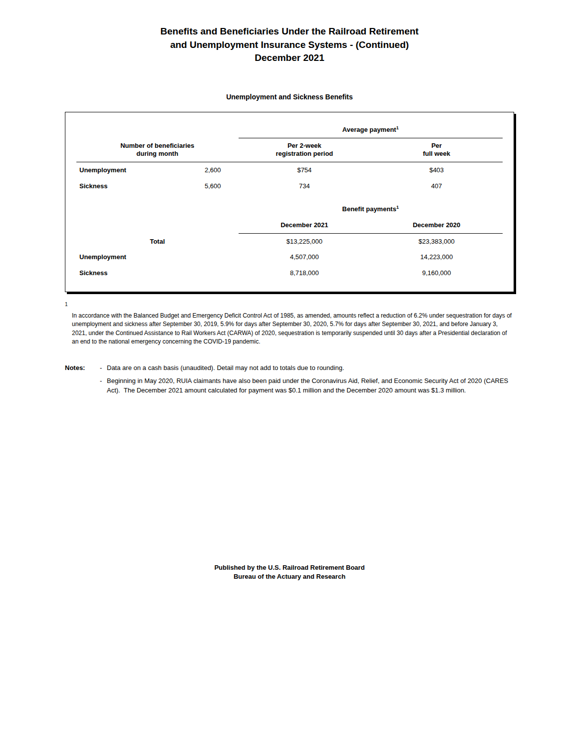Benefits and Beneficiaries Under the Railroad Retirement
and Unemployment Insurance Systems - (Continued)
December 2021
Unemployment and Sickness Benefits
| | | Average payment 1 |
| Number of beneficiaries during month | Per 2-week registration period | Per full week |
| Unemployment | 2,600 | $754 | $403 |
| Sickness | 5,600 | 734 | 407 |
| | | Benefit payments 1 |
| | | December 2021 | December 2020 |
| Total | $13,225,000 | $23,383,000 |
| Unemployment | | 4,507,000 | 14,223,000 |
| Sickness | | 8,718,000 | 9,160,000 |
1 In accordance with the Balanced Budget and Emergency Deficit Control Act of 1985, as amended, amounts reflect a reduction of 6.2% under sequestration for days of unemployment and sickness after September 30, 2019, 5.9% for days after September 30, 2020, 5.7% for days after September 30, 2021, and before January 3, 2021, under the Continued Assistance to Rail Workers Act (CARWA) of 2020, sequestration is temporarily suspended until 30 days after a Presidential declaration of an end to the national emergency concerning the COVID-19 pandemic.
| Notes: | - | Data are on a cash basis (unaudited). Detail may not add to totals due to rounding. |
| | - | Beginning in May 2020, RUIA claimants have also been paid under the Coronavirus Aid, Relief, and Economic Security Act of 2020 (CARES Act). The December 2021 amount calculated for payment was $0.1 million and the December 2020 amount was $1.3 million. |
Published by the U.S. Railroad Retirement Board
Bureau of the Actuary and Research